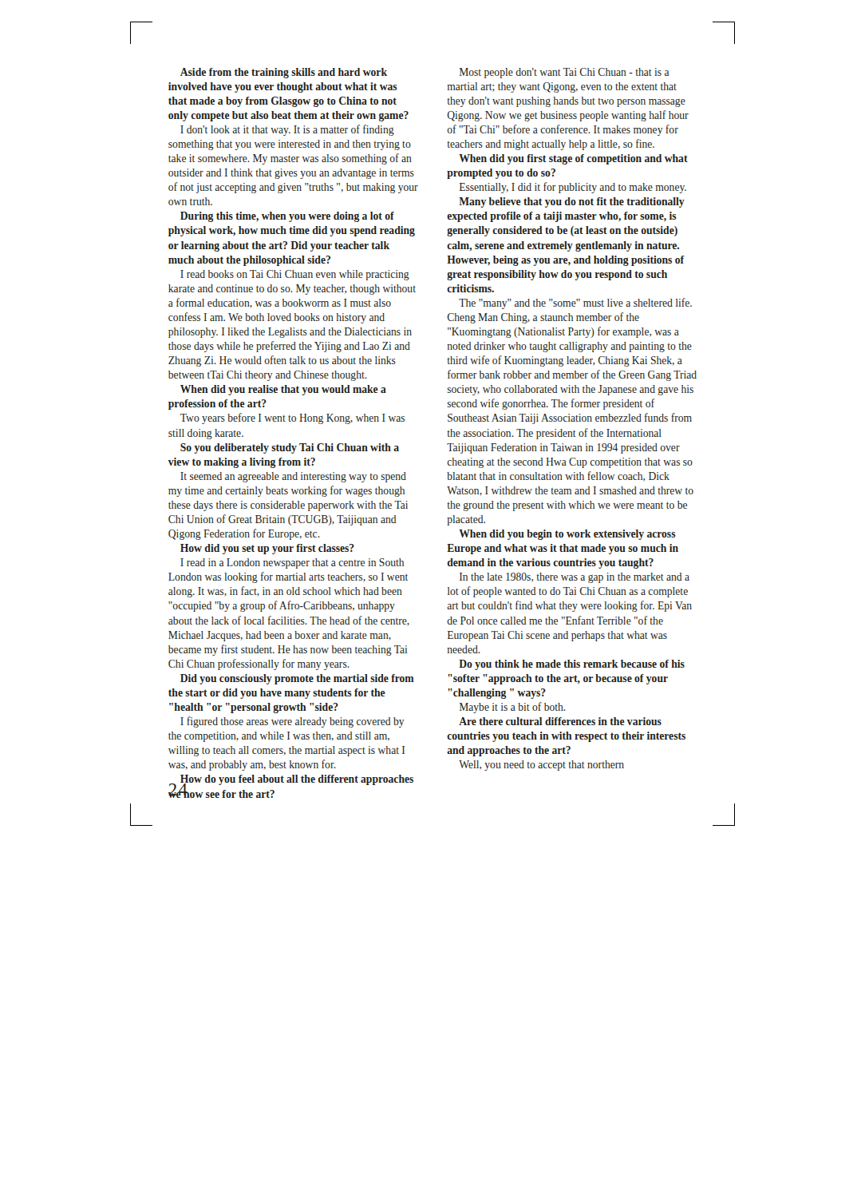Aside from the training skills and hard work involved have you ever thought about what it was that made a boy from Glasgow go to China to not only compete but also beat them at their own game?
I don't look at it that way. It is a matter of finding something that you were interested in and then trying to take it somewhere. My master was also something of an outsider and I think that gives you an advantage in terms of not just accepting and given "truths ", but making your own truth.
During this time, when you were doing a lot of physical work, how much time did you spend reading or learning about the art? Did your teacher talk much about the philosophical side?
I read books on Tai Chi Chuan even while practicing karate and continue to do so. My teacher, though without a formal education, was a bookworm as I must also confess I am. We both loved books on history and philosophy. I liked the Legalists and the Dialecticians in those days while he preferred the Yijing and Lao Zi and Zhuang Zi. He would often talk to us about the links between tTai Chi theory and Chinese thought.
When did you realise that you would make a profession of the art?
Two years before I went to Hong Kong, when I was still doing karate.
So you deliberately study Tai Chi Chuan with a view to making a living from it?
It seemed an agreeable and interesting way to spend my time and certainly beats working for wages though these days there is considerable paperwork with the Tai Chi Union of Great Britain (TCUGB), Taijiquan and Qigong Federation for Europe, etc.
How did you set up your first classes?
I read in a London newspaper that a centre in South London was looking for martial arts teachers, so I went along. It was, in fact, in an old school which had been "occupied "by a group of Afro-Caribbeans, unhappy about the lack of local facilities. The head of the centre, Michael Jacques, had been a boxer and karate man, became my first student. He has now been teaching Tai Chi Chuan professionally for many years.
Did you consciously promote the martial side from the start or did you have many students for the "health "or "personal growth "side?
I figured those areas were already being covered by the competition, and while I was then, and still am, willing to teach all comers, the martial aspect is what I was, and probably am, best known for.
How do you feel about all the different approaches we now see for the art?
Most people don't want Tai Chi Chuan - that is a martial art; they want Qigong, even to the extent that they don't want pushing hands but two person massage Qigong. Now we get business people wanting half hour of "Tai Chi" before a conference. It makes money for teachers and might actually help a little, so fine.
When did you first stage of competition and what prompted you to do so?
Essentially, I did it for publicity and to make money.
Many believe that you do not fit the traditionally expected profile of a taiji master who, for some, is generally considered to be (at least on the outside) calm, serene and extremely gentlemanly in nature. However, being as you are, and holding positions of great responsibility how do you respond to such criticisms.
The "many" and the "some" must live a sheltered life. Cheng Man Ching, a staunch member of the "Kuomingtang (Nationalist Party) for example, was a noted drinker who taught calligraphy and painting to the third wife of Kuomingtang leader, Chiang Kai Shek, a former bank robber and member of the Green Gang Triad society, who collaborated with the Japanese and gave his second wife gonorrhea. The former president of Southeast Asian Taiji Association embezzled funds from the association. The president of the International Taijiquan Federation in Taiwan in 1994 presided over cheating at the second Hwa Cup competition that was so blatant that in consultation with fellow coach, Dick Watson, I withdrew the team and I smashed and threw to the ground the present with which we were meant to be placated.
When did you begin to work extensively across Europe and what was it that made you so much in demand in the various countries you taught?
In the late 1980s, there was a gap in the market and a lot of people wanted to do Tai Chi Chuan as a complete art but couldn't find what they were looking for. Epi Van de Pol once called me the "Enfant Terrible "of the European Tai Chi scene and perhaps that what was needed.
Do you think he made this remark because of his "softer "approach to the art, or because of your "challenging " ways?
Maybe it is a bit of both.
Are there cultural differences in the various countries you teach in with respect to their interests and approaches to the art?
Well, you need to accept that northern
24